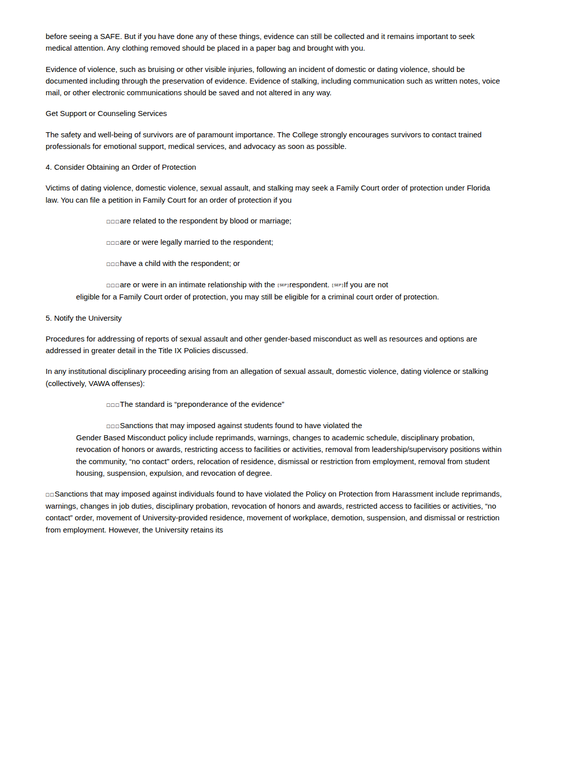before seeing a SAFE. But if you have done any of these things, evidence can still be collected and it remains important to seek medical attention. Any clothing removed should be placed in a paper bag and brought with you.
Evidence of violence, such as bruising or other visible injuries, following an incident of domestic or dating violence, should be documented including through the preservation of evidence. Evidence of stalking, including communication such as written notes, voice mail, or other electronic communications should be saved and not altered in any way.
Get Support or Counseling Services
The safety and well-being of survivors are of paramount importance. The College strongly encourages survivors to contact trained professionals for emotional support, medical services, and advocacy as soon as possible.
4. Consider Obtaining an Order of Protection
Victims of dating violence, domestic violence, sexual assault, and stalking may seek a Family Court order of protection under Florida law. You can file a petition in Family Court for an order of protection if you
☐☐☐are related to the respondent by blood or marriage;
☐☐☐are or were legally married to the respondent;
☐☐☐have a child with the respondent; or
☐☐☐are or were in an intimate relationship with the [SEP] respondent. [SEP] If you are not eligible for a Family Court order of protection, you may still be eligible for a criminal court order of protection.
5. Notify the University
Procedures for addressing of reports of sexual assault and other gender-based misconduct as well as resources and options are addressed in greater detail in the Title IX Policies discussed.
In any institutional disciplinary proceeding arising from an allegation of sexual assault, domestic violence, dating violence or stalking (collectively, VAWA offenses):
☐☐☐The standard is “preponderance of the evidence”
☐☐☐Sanctions that may imposed against students found to have violated the Gender Based Misconduct policy include reprimands, warnings, changes to academic schedule, disciplinary probation, revocation of honors or awards, restricting access to facilities or activities, removal from leadership/supervisory positions within the community, “no contact” orders, relocation of residence, dismissal or restriction from employment, removal from student housing, suspension, expulsion, and revocation of degree.
☐☐Sanctions that may imposed against individuals found to have violated the Policy on Protection from Harassment include reprimands, warnings, changes in job duties, disciplinary probation, revocation of honors and awards, restricted access to facilities or activities, “no contact” order, movement of University-provided residence, movement of workplace, demotion, suspension, and dismissal or restriction from employment. However, the University retains its